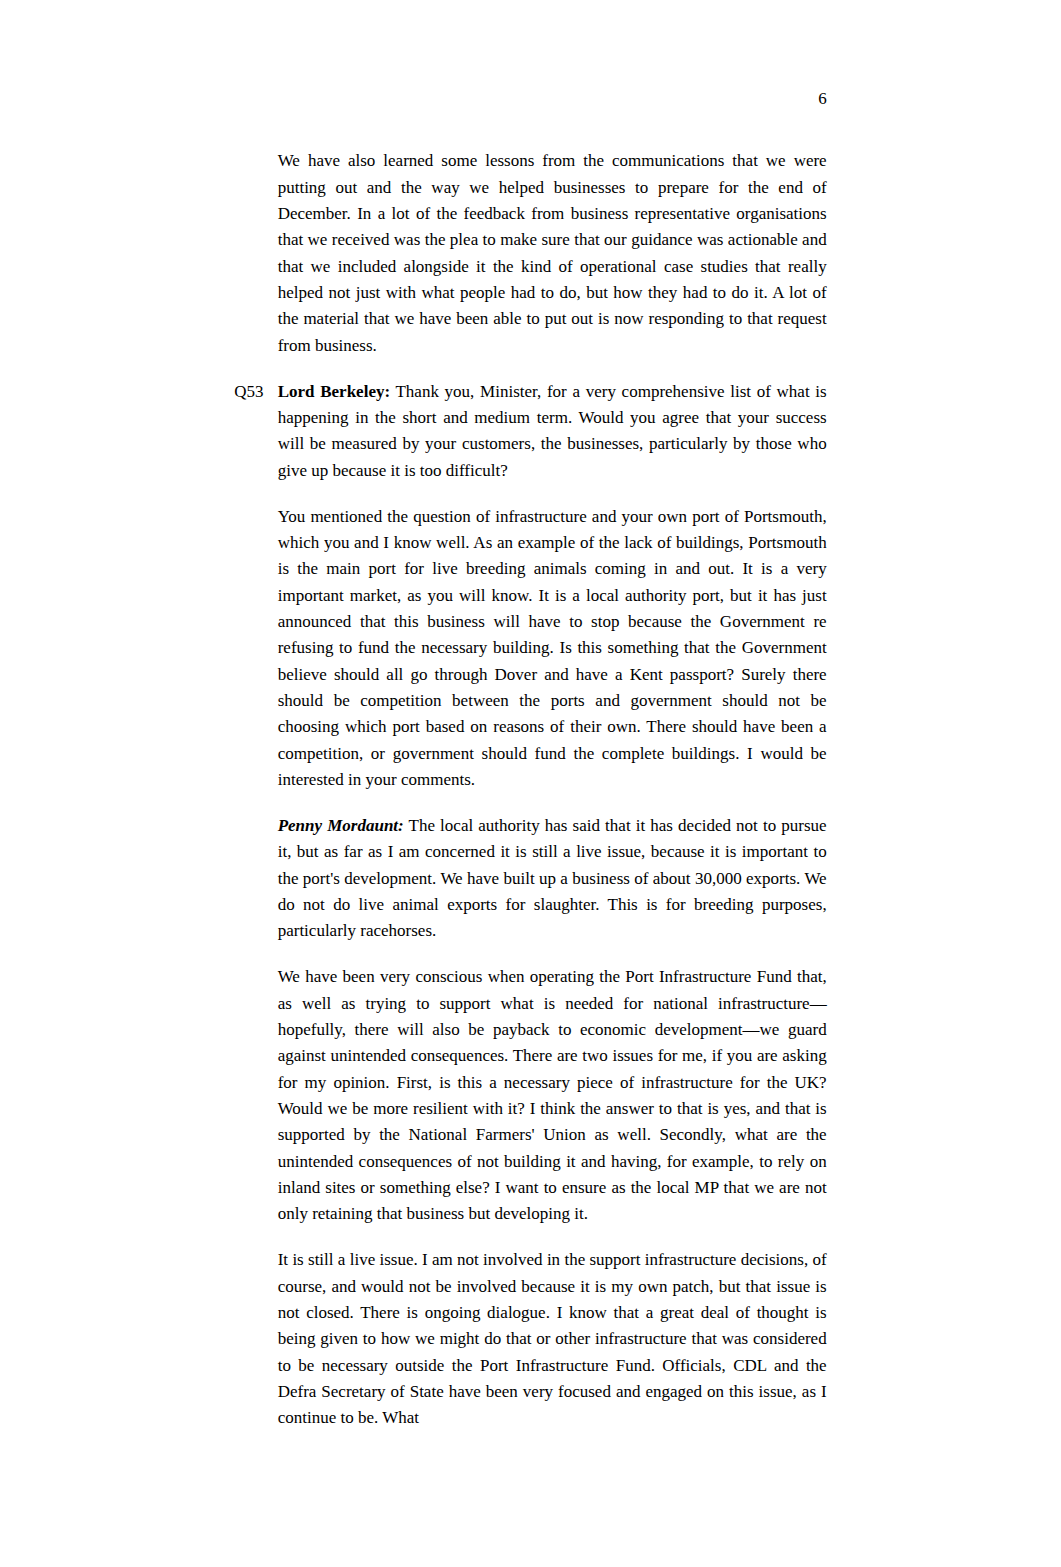6
We have also learned some lessons from the communications that we were putting out and the way we helped businesses to prepare for the end of December. In a lot of the feedback from business representative organisations that we received was the plea to make sure that our guidance was actionable and that we included alongside it the kind of operational case studies that really helped not just with what people had to do, but how they had to do it. A lot of the material that we have been able to put out is now responding to that request from business.
Q53
Lord Berkeley: Thank you, Minister, for a very comprehensive list of what is happening in the short and medium term. Would you agree that your success will be measured by your customers, the businesses, particularly by those who give up because it is too difficult?
You mentioned the question of infrastructure and your own port of Portsmouth, which you and I know well. As an example of the lack of buildings, Portsmouth is the main port for live breeding animals coming in and out. It is a very important market, as you will know. It is a local authority port, but it has just announced that this business will have to stop because the Government re refusing to fund the necessary building. Is this something that the Government believe should all go through Dover and have a Kent passport? Surely there should be competition between the ports and government should not be choosing which port based on reasons of their own. There should have been a competition, or government should fund the complete buildings. I would be interested in your comments.
Penny Mordaunt: The local authority has said that it has decided not to pursue it, but as far as I am concerned it is still a live issue, because it is important to the port's development. We have built up a business of about 30,000 exports. We do not do live animal exports for slaughter. This is for breeding purposes, particularly racehorses.
We have been very conscious when operating the Port Infrastructure Fund that, as well as trying to support what is needed for national infrastructure—hopefully, there will also be payback to economic development—we guard against unintended consequences. There are two issues for me, if you are asking for my opinion. First, is this a necessary piece of infrastructure for the UK? Would we be more resilient with it? I think the answer to that is yes, and that is supported by the National Farmers' Union as well. Secondly, what are the unintended consequences of not building it and having, for example, to rely on inland sites or something else? I want to ensure as the local MP that we are not only retaining that business but developing it.
It is still a live issue. I am not involved in the support infrastructure decisions, of course, and would not be involved because it is my own patch, but that issue is not closed. There is ongoing dialogue. I know that a great deal of thought is being given to how we might do that or other infrastructure that was considered to be necessary outside the Port Infrastructure Fund. Officials, CDL and the Defra Secretary of State have been very focused and engaged on this issue, as I continue to be. What